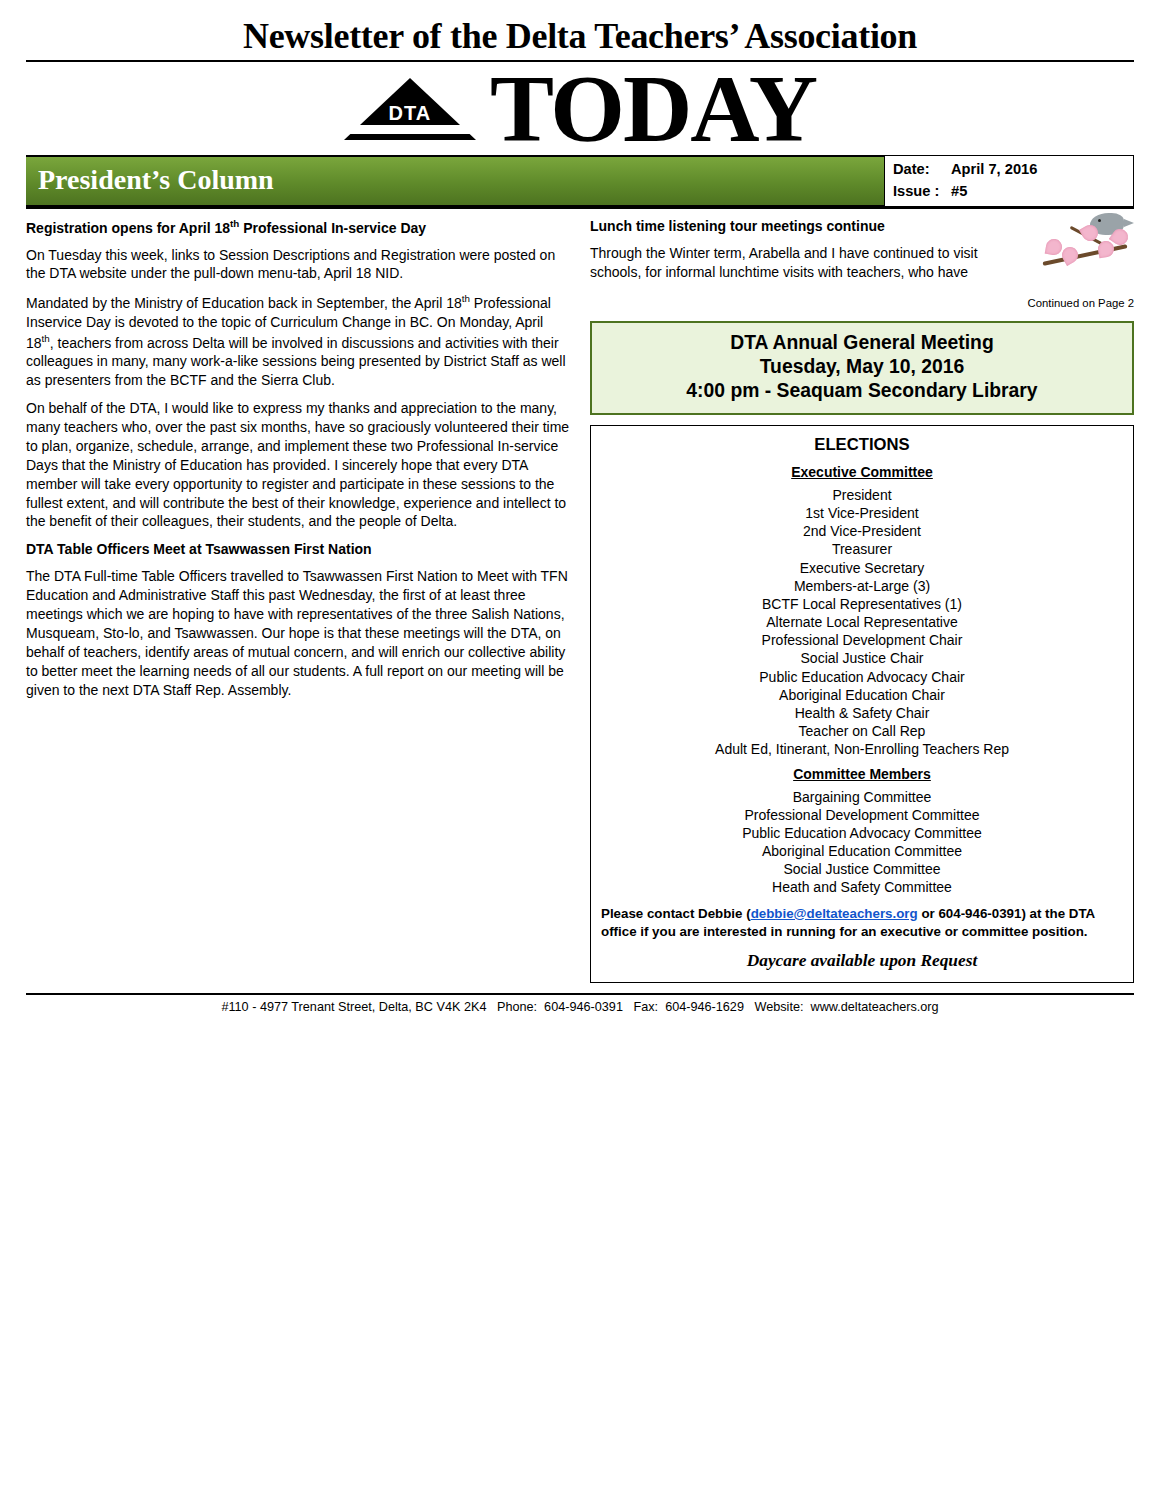Newsletter of the Delta Teachers’ Association
DTA
TODAY
President’s Column
Date: April 7, 2016
Issue :#5
Registration opens for April 18th Professional In-service Day
On Tuesday this week, links to Session Descriptions and Registration were posted on the DTA website under the pull-down menu-tab, April 18 NID.
Mandated by the Ministry of Education back in September, the April 18th Professional Inservice Day is devoted to the topic of Curriculum Change in BC. On Monday, April 18th, teachers from across Delta will be involved in discussions and activities with their colleagues in many, many work-a-like sessions being presented by District Staff as well as presenters from the BCTF and the Sierra Club.
On behalf of the DTA, I would like to express my thanks and appreciation to the many, many teachers who, over the past six months, have so graciously volunteered their time to plan, organize, schedule, arrange, and implement these two Professional In-service Days that the Ministry of Education has provided. I sincerely hope that every DTA member will take every opportunity to register and participate in these sessions to the fullest extent, and will contribute the best of their knowledge, experience and intellect to the benefit of their colleagues, their students, and the people of Delta.
DTA Table Officers Meet at Tsawwassen First Nation
The DTA Full-time Table Officers travelled to Tsawwassen First Nation to Meet with TFN Education and Administrative Staff this past Wednesday, the first of at least three meetings which we are hoping to have with representatives of the three Salish Nations, Musqueam, Sto-lo, and Tsawwassen. Our hope is that these meetings will the DTA, on behalf of teachers, identify areas of mutual concern, and will enrich our collective ability to better meet the learning needs of all our students. A full report on our meeting will be given to the next DTA Staff Rep. Assembly.
Lunch time listening tour meetings continue
Through the Winter term, Arabella and I have continued to visit schools, for informal lunchtime visits with teachers, who have
Continued on Page 2
DTA Annual General Meeting
Tuesday, May 10, 2016
4:00 pm - Seaquam Secondary Library
ELECTIONS
Executive Committee
President
1st Vice-President
2nd Vice-President
Treasurer
Executive Secretary
Members-at-Large (3)
BCTF Local Representatives (1)
Alternate Local Representative
Professional Development Chair
Social Justice Chair
Public Education Advocacy Chair
Aboriginal Education Chair
Health & Safety Chair
Teacher on Call Rep
Adult Ed, Itinerant, Non-Enrolling Teachers Rep
Committee Members
Bargaining Committee
Professional Development Committee
Public Education Advocacy Committee
Aboriginal Education Committee
Social Justice Committee
Heath and Safety Committee
Please contact Debbie (debbie@deltateachers.org or 604-946-0391) at the DTA office if you are interested in running for an executive or committee position.
Daycare available upon Request
#110 - 4977 Trenant Street, Delta, BC V4K 2K4 Phone: 604-946-0391 Fax: 604-946-1629 Website: www.deltateachers.org